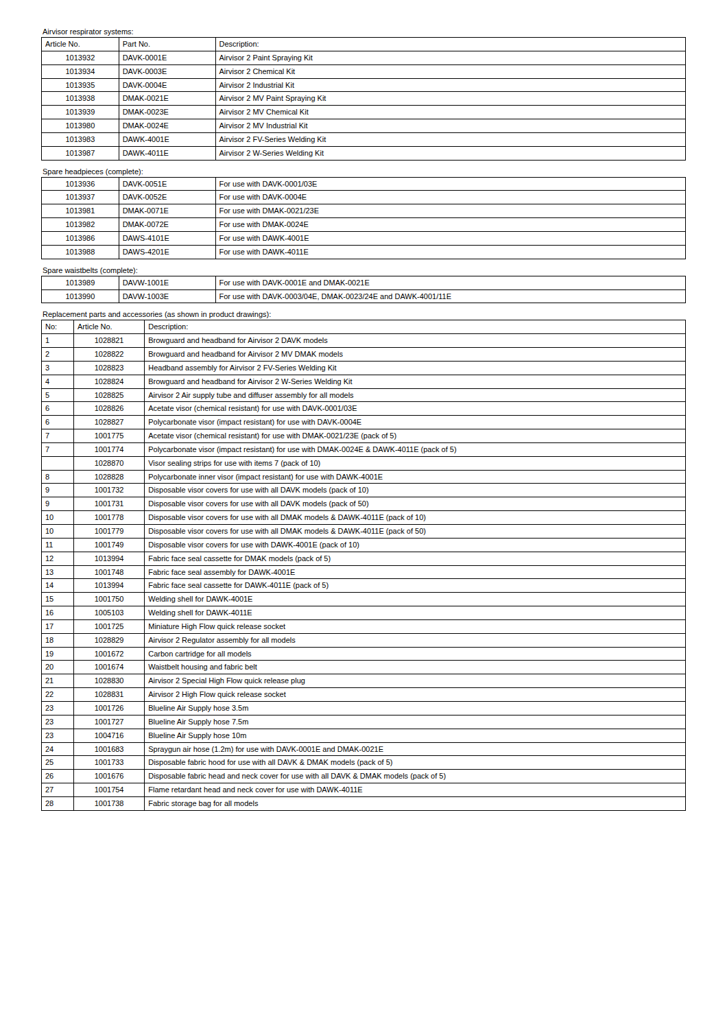Airvisor respirator systems:
| Article No. | Part No. | Description: |
| 1013932 | DAVK-0001E | Airvisor 2 Paint Spraying Kit |
| 1013934 | DAVK-0003E | Airvisor 2 Chemical Kit |
| 1013935 | DAVK-0004E | Airvisor 2 Industrial Kit |
| 1013938 | DMAK-0021E | Airvisor 2 MV Paint Spraying Kit |
| 1013939 | DMAK-0023E | Airvisor 2 MV Chemical Kit |
| 1013980 | DMAK-0024E | Airvisor 2 MV Industrial Kit |
| 1013983 | DAWK-4001E | Airvisor 2 FV-Series Welding Kit |
| 1013987 | DAWK-4011E | Airvisor 2 W-Series Welding Kit |
Spare headpieces (complete):
| 1013936 | DAVK-0051E | For use with DAVK-0001/03E |
| 1013937 | DAVK-0052E | For use with DAVK-0004E |
| 1013981 | DMAK-0071E | For use with DMAK-0021/23E |
| 1013982 | DMAK-0072E | For use with DMAK-0024E |
| 1013986 | DAWS-4101E | For use with DAWK-4001E |
| 1013988 | DAWS-4201E | For use with DAWK-4011E |
Spare waistbelts (complete):
| 1013989 | DAVW-1001E | For use with DAVK-0001E and DMAK-0021E |
| 1013990 | DAVW-1003E | For use with DAVK-0003/04E, DMAK-0023/24E and DAWK-4001/11E |
Replacement parts and accessories (as shown in product drawings):
| No: | Article No. | Description: |
| 1 | 1028821 | Browguard and headband for Airvisor 2 DAVK models |
| 2 | 1028822 | Browguard and headband for Airvisor 2 MV DMAK models |
| 3 | 1028823 | Headband assembly for Airvisor 2 FV-Series Welding Kit |
| 4 | 1028824 | Browguard and headband for Airvisor 2 W-Series Welding Kit |
| 5 | 1028825 | Airvisor 2 Air supply tube and diffuser assembly for all models |
| 6 | 1028826 | Acetate visor (chemical resistant) for use with DAVK-0001/03E |
| 6 | 1028827 | Polycarbonate visor (impact resistant) for use with DAVK-0004E |
| 7 | 1001775 | Acetate visor (chemical resistant) for use with DMAK-0021/23E (pack of 5) |
| 7 | 1001774 | Polycarbonate visor (impact resistant) for use with DMAK-0024E & DAWK-4011E (pack of 5) |
| | 1028870 | Visor sealing strips for use with items 7 (pack of 10) |
| 8 | 1028828 | Polycarbonate inner visor (impact resistant) for use with DAWK-4001E |
| 9 | 1001732 | Disposable visor covers for use with all DAVK models (pack of 10) |
| 9 | 1001731 | Disposable visor covers for use with all DAVK models (pack of 50) |
| 10 | 1001778 | Disposable visor covers for use with all DMAK models & DAWK-4011E (pack of 10) |
| 10 | 1001779 | Disposable visor covers for use with all DMAK models & DAWK-4011E (pack of 50) |
| 11 | 1001749 | Disposable visor covers for use with DAWK-4001E (pack of 10) |
| 12 | 1013994 | Fabric face seal cassette for DMAK models (pack of 5) |
| 13 | 1001748 | Fabric face seal assembly for DAWK-4001E |
| 14 | 1013994 | Fabric face seal cassette for DAWK-4011E (pack of 5) |
| 15 | 1001750 | Welding shell for DAWK-4001E |
| 16 | 1005103 | Welding shell for DAWK-4011E |
| 17 | 1001725 | Miniature High Flow quick release socket |
| 18 | 1028829 | Airvisor 2 Regulator assembly for all models |
| 19 | 1001672 | Carbon cartridge for all models |
| 20 | 1001674 | Waistbelt housing and fabric belt |
| 21 | 1028830 | Airvisor 2 Special High Flow quick release plug |
| 22 | 1028831 | Airvisor 2 High Flow quick release socket |
| 23 | 1001726 | Blueline Air Supply hose 3.5m |
| 23 | 1001727 | Blueline Air Supply hose 7.5m |
| 23 | 1004716 | Blueline Air Supply hose 10m |
| 24 | 1001683 | Spraygun air hose (1.2m) for use with DAVK-0001E and DMAK-0021E |
| 25 | 1001733 | Disposable fabric hood for use with all DAVK & DMAK models (pack of 5) |
| 26 | 1001676 | Disposable fabric head and neck cover for use with all DAVK & DMAK models (pack of 5) |
| 27 | 1001754 | Flame retardant head and neck cover for use with DAWK-4011E |
| 28 | 1001738 | Fabric storage bag for all models |